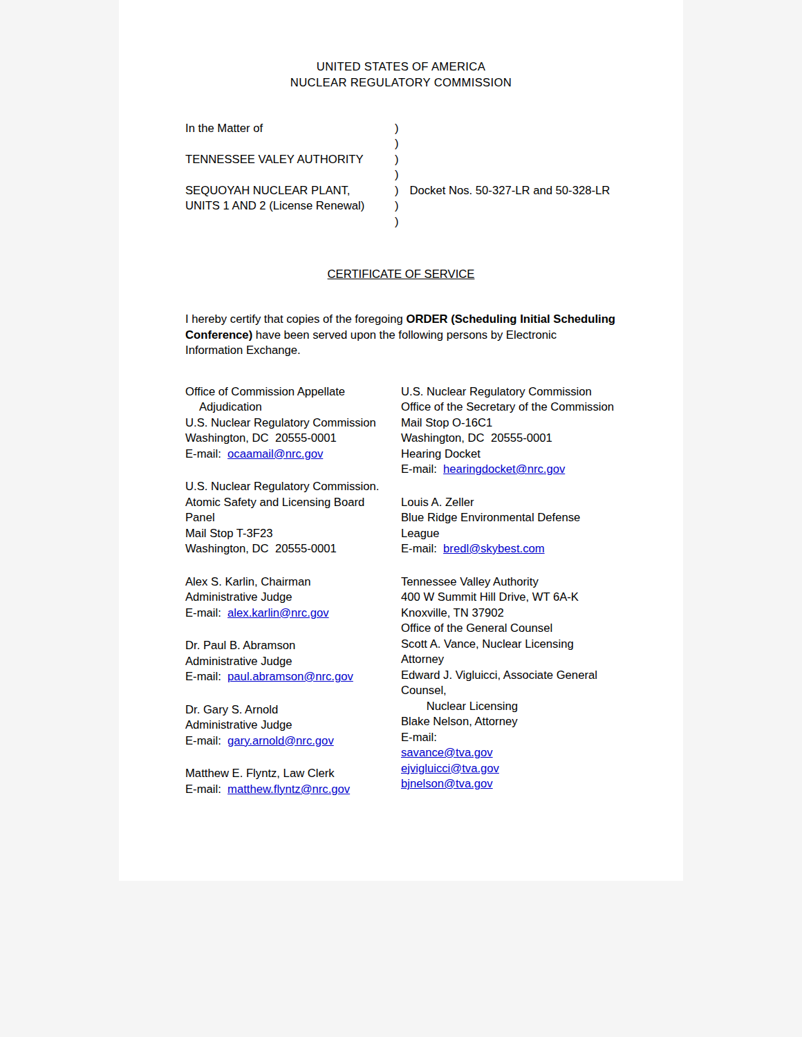UNITED STATES OF AMERICA
NUCLEAR REGULATORY COMMISSION
| In the Matter of | ) | |
| | ) | |
| TENNESSEE VALEY AUTHORITY | ) | |
| | ) | |
| SEQUOYAH NUCLEAR PLANT, | ) | Docket Nos. 50-327-LR and 50-328-LR |
| UNITS 1 AND 2 (License Renewal) | ) | |
| | ) | |
CERTIFICATE OF SERVICE
I hereby certify that copies of the foregoing ORDER (Scheduling Initial Scheduling Conference) have been served upon the following persons by Electronic Information Exchange.
| Office of Commission Appellate Adjudication U.S. Nuclear Regulatory Commission Washington, DC 20555-0001 E-mail: ocaamail@nrc.gov U.S. Nuclear Regulatory Commission. Atomic Safety and Licensing Board Panel Mail Stop T-3F23 Washington, DC 20555-0001 Alex S. Karlin, Chairman Administrative Judge E-mail: alex.karlin@nrc.gov Dr. Paul B. Abramson Administrative Judge E-mail: paul.abramson@nrc.gov Dr. Gary S. Arnold Administrative Judge E-mail: gary.arnold@nrc.gov Matthew E. Flyntz, Law Clerk E-mail: matthew.flyntz@nrc.gov | U.S. Nuclear Regulatory Commission Office of the Secretary of the Commission Mail Stop O-16C1 Washington, DC 20555-0001 Hearing Docket E-mail: hearingdocket@nrc.gov Louis A. Zeller Blue Ridge Environmental Defense League E-mail: bredl@skybest.com Tennessee Valley Authority 400 W Summit Hill Drive, WT 6A-K Knoxville, TN 37902 Office of the General Counsel Scott A. Vance, Nuclear Licensing Attorney Edward J. Vigluicci, Associate General Counsel, Nuclear Licensing Blake Nelson, Attorney E-mail: savance@tva.gov ejvigluicci@tva.gov bjnelson@tva.gov |